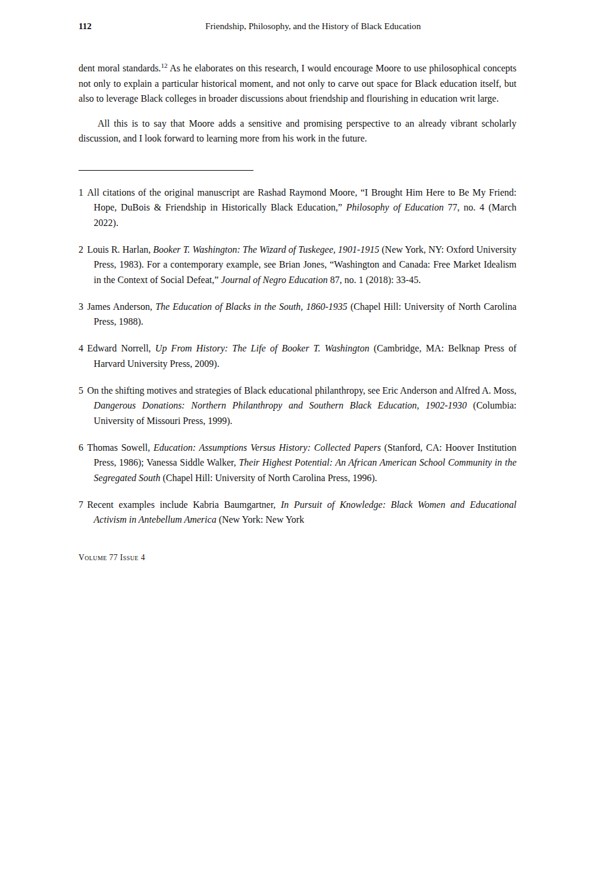112 Friendship, Philosophy, and the History of Black Education
dent moral standards.12 As he elaborates on this research, I would encourage Moore to use philosophical concepts not only to explain a particular historical moment, and not only to carve out space for Black education itself, but also to leverage Black colleges in broader discussions about friendship and flourishing in education writ large.
All this is to say that Moore adds a sensitive and promising perspective to an already vibrant scholarly discussion, and I look forward to learning more from his work in the future.
1 All citations of the original manuscript are Rashad Raymond Moore, “I Brought Him Here to Be My Friend: Hope, DuBois & Friendship in Historically Black Education,” Philosophy of Education 77, no. 4 (March 2022).
2 Louis R. Harlan, Booker T. Washington: The Wizard of Tuskegee, 1901-1915 (New York, NY: Oxford University Press, 1983). For a contemporary example, see Brian Jones, “Washington and Canada: Free Market Idealism in the Context of Social Defeat,” Journal of Negro Education 87, no. 1 (2018): 33-45.
3 James Anderson, The Education of Blacks in the South, 1860-1935 (Chapel Hill: University of North Carolina Press, 1988).
4 Edward Norrell, Up From History: The Life of Booker T. Washington (Cambridge, MA: Belknap Press of Harvard University Press, 2009).
5 On the shifting motives and strategies of Black educational philanthropy, see Eric Anderson and Alfred A. Moss, Dangerous Donations: Northern Philanthropy and Southern Black Education, 1902-1930 (Columbia: University of Missouri Press, 1999).
6 Thomas Sowell, Education: Assumptions Versus History: Collected Papers (Stanford, CA: Hoover Institution Press, 1986); Vanessa Siddle Walker, Their Highest Potential: An African American School Community in the Segregated South (Chapel Hill: University of North Carolina Press, 1996).
7 Recent examples include Kabria Baumgartner, In Pursuit of Knowledge: Black Women and Educational Activism in Antebellum America (New York: New York
Volume 77 Issue 4